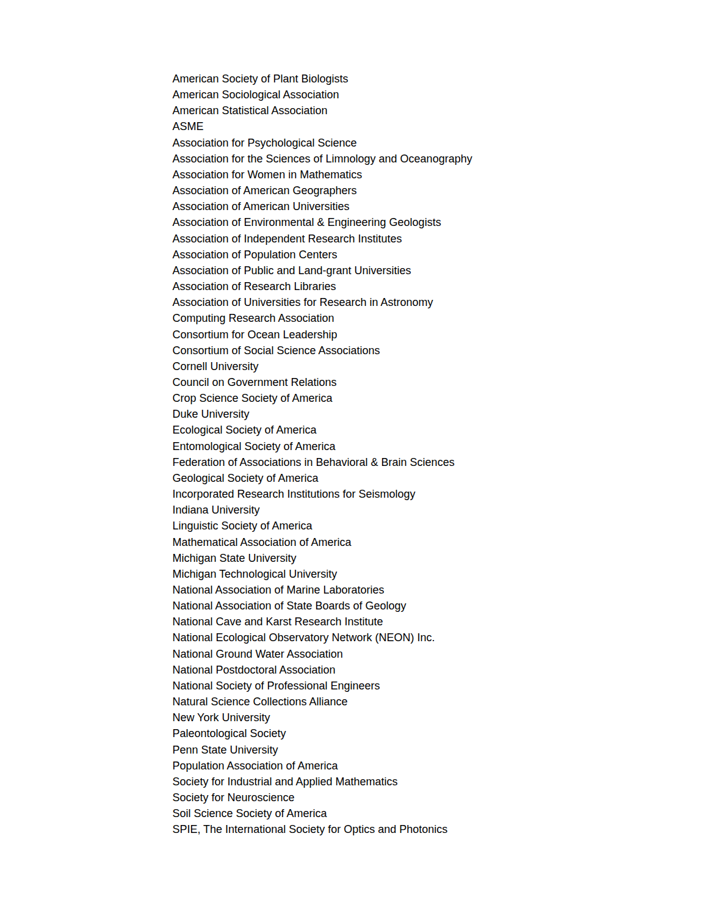American Society of Plant Biologists
American Sociological Association
American Statistical Association
ASME
Association for Psychological Science
Association for the Sciences of Limnology and Oceanography
Association for Women in Mathematics
Association of American Geographers
Association of American Universities
Association of Environmental & Engineering Geologists
Association of Independent Research Institutes
Association of Population Centers
Association of Public and Land-grant Universities
Association of Research Libraries
Association of Universities for Research in Astronomy
Computing Research Association
Consortium for Ocean Leadership
Consortium of Social Science Associations
Cornell University
Council on Government Relations
Crop Science Society of America
Duke University
Ecological Society of America
Entomological Society of America
Federation of Associations in Behavioral & Brain Sciences
Geological Society of America
Incorporated Research Institutions for Seismology
Indiana University
Linguistic Society of America
Mathematical Association of America
Michigan State University
Michigan Technological University
National Association of Marine Laboratories
National Association of State Boards of Geology
National Cave and Karst Research Institute
National Ecological Observatory Network (NEON) Inc.
National Ground Water Association
National Postdoctoral Association
National Society of Professional Engineers
Natural Science Collections Alliance
New York University
Paleontological Society
Penn State University
Population Association of America
Society for Industrial and Applied Mathematics
Society for Neuroscience
Soil Science Society of America
SPIE, The International Society for Optics and Photonics